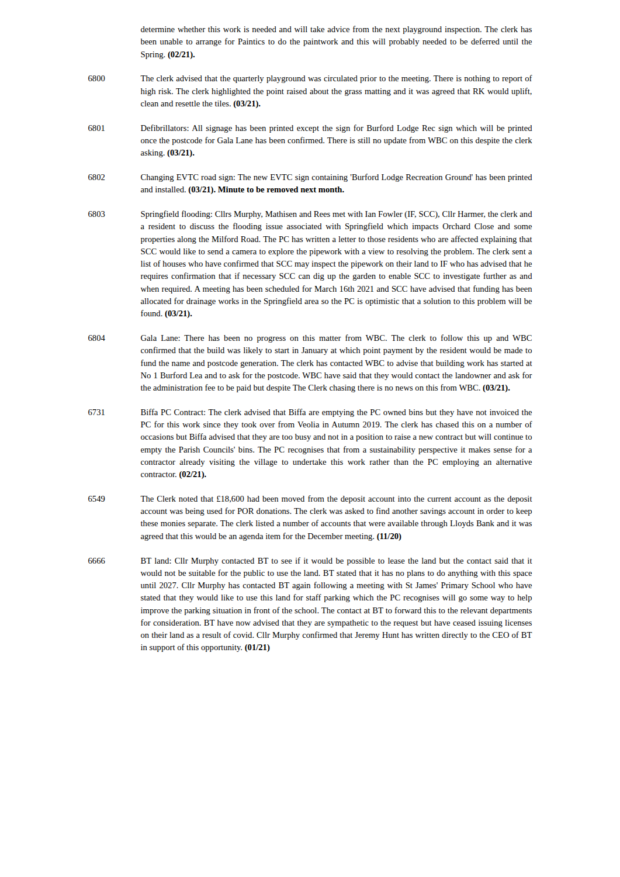determine whether this work is needed and will take advice from the next playground inspection. The clerk has been unable to arrange for Paintics to do the paintwork and this will probably needed to be deferred until the Spring. (02/21).
6800
The clerk advised that the quarterly playground was circulated prior to the meeting. There is nothing to report of high risk. The clerk highlighted the point raised about the grass matting and it was agreed that RK would uplift, clean and resettle the tiles. (03/21).
6801
Defibrillators: All signage has been printed except the sign for Burford Lodge Rec sign which will be printed once the postcode for Gala Lane has been confirmed. There is still no update from WBC on this despite the clerk asking. (03/21).
6802
Changing EVTC road sign: The new EVTC sign containing 'Burford Lodge Recreation Ground' has been printed and installed. (03/21). Minute to be removed next month.
6803
Springfield flooding: Cllrs Murphy, Mathisen and Rees met with Ian Fowler (IF, SCC), Cllr Harmer, the clerk and a resident to discuss the flooding issue associated with Springfield which impacts Orchard Close and some properties along the Milford Road. The PC has written a letter to those residents who are affected explaining that SCC would like to send a camera to explore the pipework with a view to resolving the problem. The clerk sent a list of houses who have confirmed that SCC may inspect the pipework on their land to IF who has advised that he requires confirmation that if necessary SCC can dig up the garden to enable SCC to investigate further as and when required. A meeting has been scheduled for March 16th 2021 and SCC have advised that funding has been allocated for drainage works in the Springfield area so the PC is optimistic that a solution to this problem will be found. (03/21).
6804
Gala Lane: There has been no progress on this matter from WBC. The clerk to follow this up and WBC confirmed that the build was likely to start in January at which point payment by the resident would be made to fund the name and postcode generation. The clerk has contacted WBC to advise that building work has started at No 1 Burford Lea and to ask for the postcode. WBC have said that they would contact the landowner and ask for the administration fee to be paid but despite The Clerk chasing there is no news on this from WBC. (03/21).
6731
Biffa PC Contract: The clerk advised that Biffa are emptying the PC owned bins but they have not invoiced the PC for this work since they took over from Veolia in Autumn 2019. The clerk has chased this on a number of occasions but Biffa advised that they are too busy and not in a position to raise a new contract but will continue to empty the Parish Councils' bins. The PC recognises that from a sustainability perspective it makes sense for a contractor already visiting the village to undertake this work rather than the PC employing an alternative contractor. (02/21).
6549
The Clerk noted that £18,600 had been moved from the deposit account into the current account as the deposit account was being used for POR donations. The clerk was asked to find another savings account in order to keep these monies separate. The clerk listed a number of accounts that were available through Lloyds Bank and it was agreed that this would be an agenda item for the December meeting. (11/20)
6666
BT land: Cllr Murphy contacted BT to see if it would be possible to lease the land but the contact said that it would not be suitable for the public to use the land. BT stated that it has no plans to do anything with this space until 2027. Cllr Murphy has contacted BT again following a meeting with St James' Primary School who have stated that they would like to use this land for staff parking which the PC recognises will go some way to help improve the parking situation in front of the school. The contact at BT to forward this to the relevant departments for consideration. BT have now advised that they are sympathetic to the request but have ceased issuing licenses on their land as a result of covid. Cllr Murphy confirmed that Jeremy Hunt has written directly to the CEO of BT in support of this opportunity. (01/21)